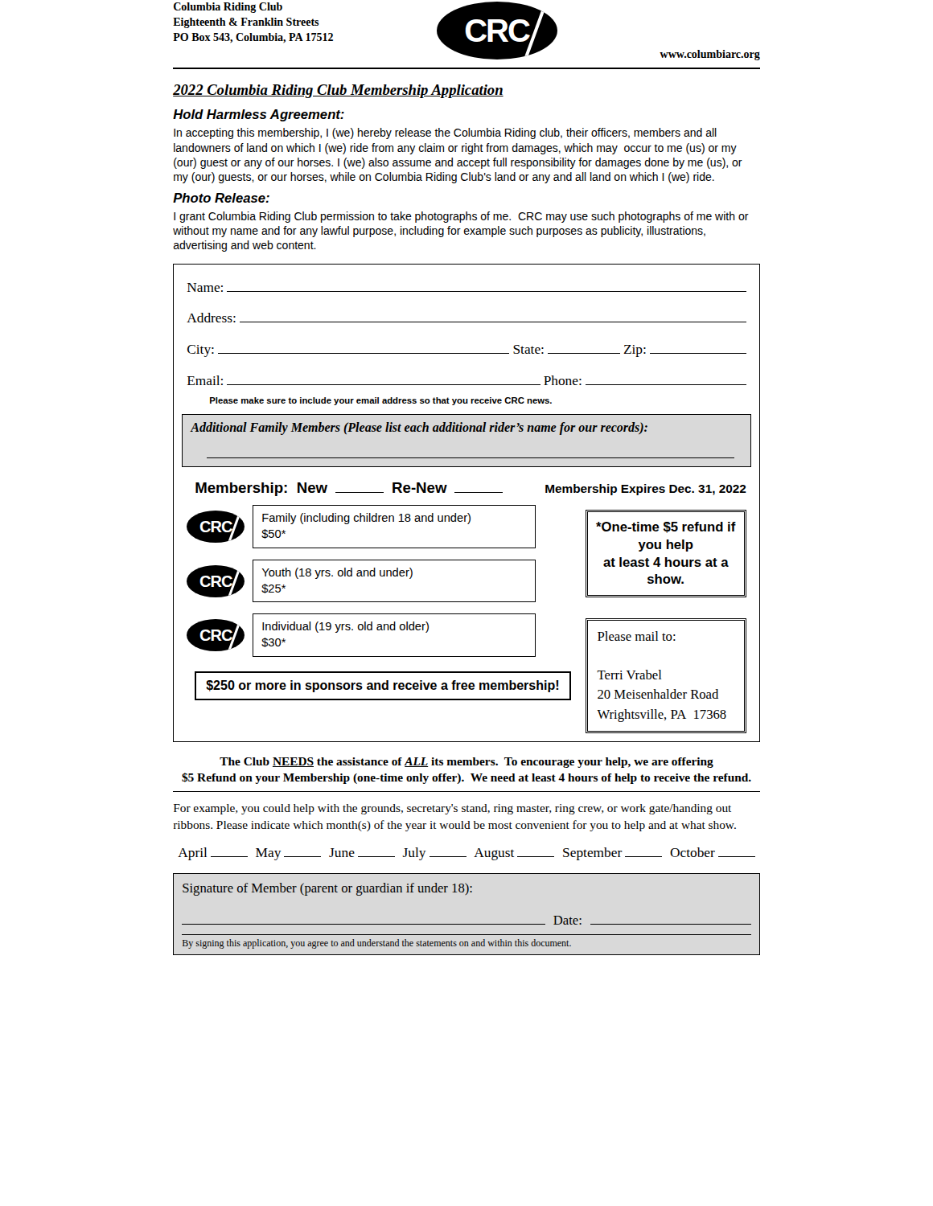Columbia Riding Club
Eighteenth & Franklin Streets
PO Box 543, Columbia, PA 17512
www.columbiarc.org
2022 Columbia Riding Club Membership Application
Hold Harmless Agreement:
In accepting this membership, I (we) hereby release the Columbia Riding club, their officers, members and all landowners of land on which I (we) ride from any claim or right from damages, which may occur to me (us) or my (our) guest or any of our horses. I (we) also assume and accept full responsibility for damages done by me (us), or my (our) guests, or our horses, while on Columbia Riding Club's land or any and all land on which I (we) ride.
Photo Release:
I grant Columbia Riding Club permission to take photographs of me. CRC may use such photographs of me with or without my name and for any lawful purpose, including for example such purposes as publicity, illustrations, advertising and web content.
Name:
Address:
City: State: Zip:
Email: Phone:
Please make sure to include your email address so that you receive CRC news.
Additional Family Members (Please list each additional rider’s name for our records):
Membership: New Re-New Membership Expires Dec. 31, 2022
Family (including children 18 and under)
$50*
Youth (18 yrs. old and under)
$25*
Individual (19 yrs. old and older)
$30*
$250 or more in sponsors and receive a free membership!
*One-time $5 refund if you help
at least 4 hours at a show.
Please mail to:
Terri Vrabel
20 Meisenhalder Road
Wrightsville, PA 17368
The Club NEEDS the assistance of ALL its members. To encourage your help, we are offering
$5 Refund on your Membership (one-time only offer). We need at least 4 hours of help to receive the refund.
For example, you could help with the grounds, secretary's stand, ring master, ring crew, or work gate/handing out ribbons. Please indicate which month(s) of the year it would be most convenient for you to help and at what show.
April May June July August September October
Signature of Member (parent or guardian if under 18):
Date:
By signing this application, you agree to and understand the statements on and within this document.